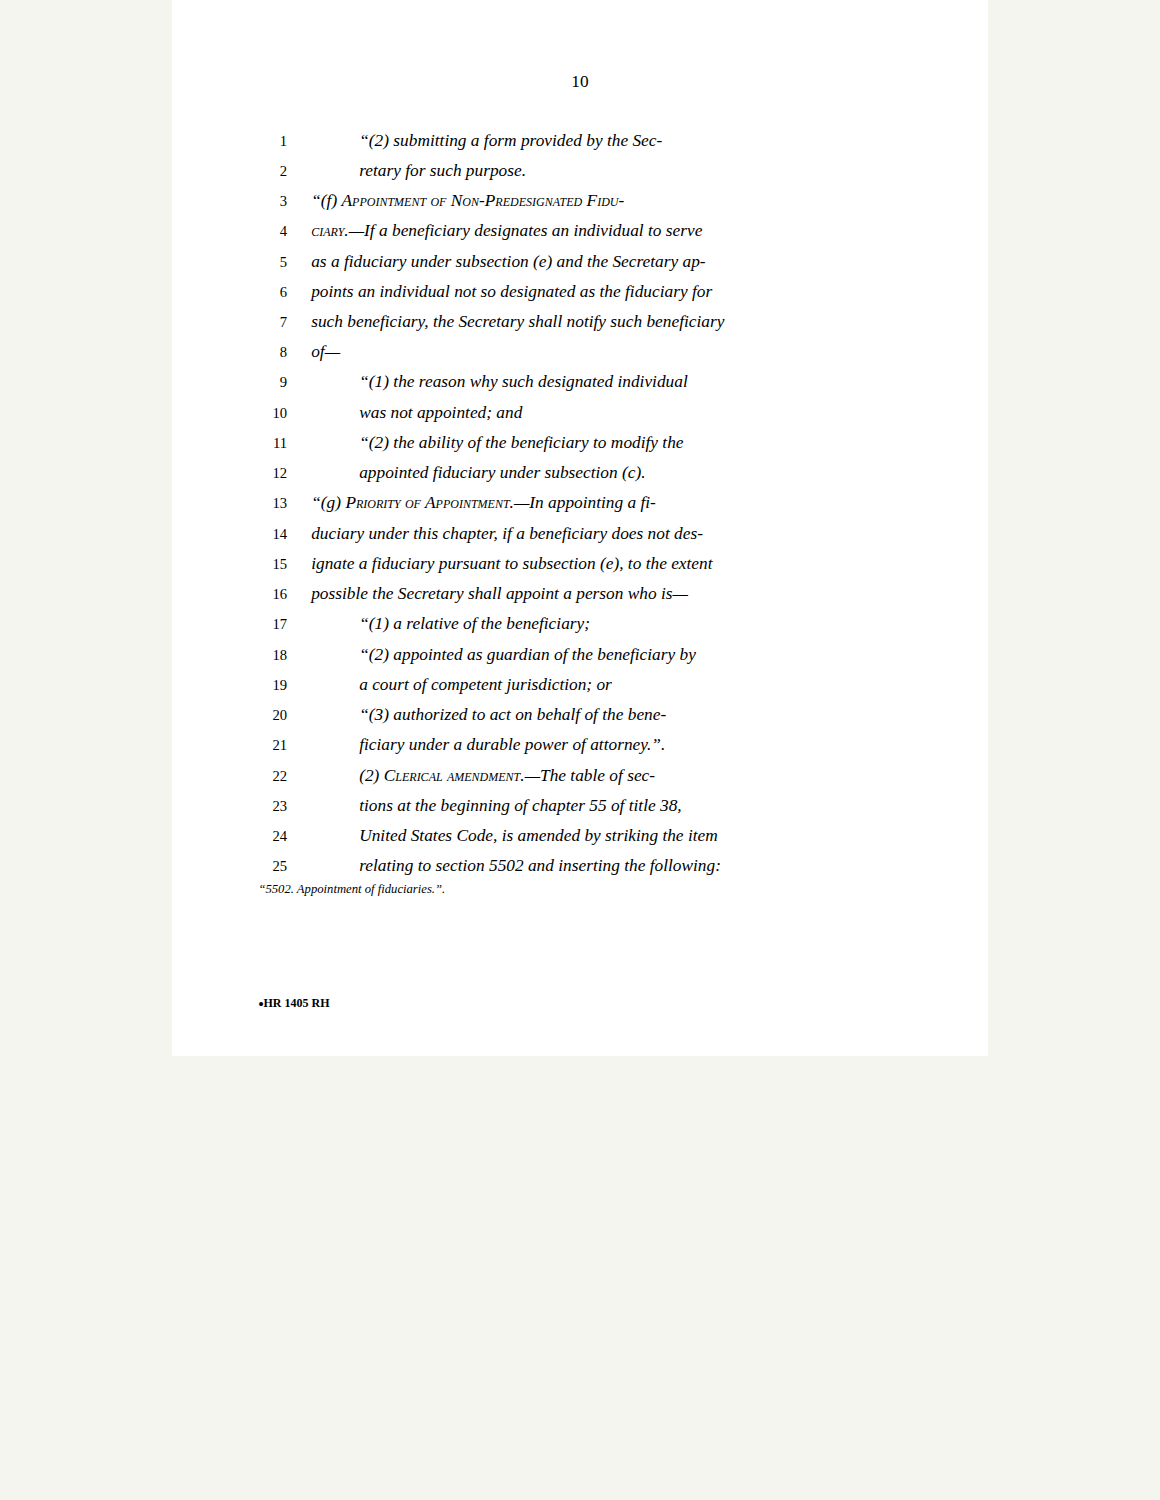10
“(2) submitting a form provided by the Sec-
retary for such purpose.
“(f) Appointment of Non-Predesignated Fidu-
ciary.—If a beneficiary designates an individual to serve
as a fiduciary under subsection (e) and the Secretary ap-
points an individual not so designated as the fiduciary for
such beneficiary, the Secretary shall notify such beneficiary
of—
“(1) the reason why such designated individual
was not appointed; and
“(2) the ability of the beneficiary to modify the
appointed fiduciary under subsection (c).
“(g) Priority of Appointment.—In appointing a fi-
duciary under this chapter, if a beneficiary does not des-
ignate a fiduciary pursuant to subsection (e), to the extent
possible the Secretary shall appoint a person who is—
“(1) a relative of the beneficiary;
“(2) appointed as guardian of the beneficiary by
a court of competent jurisdiction; or
“(3) authorized to act on behalf of the bene-
ficiary under a durable power of attorney.”.
(2) Clerical amendment.—The table of sec-
tions at the beginning of chapter 55 of title 38,
United States Code, is amended by striking the item
relating to section 5502 and inserting the following:
“5502. Appointment of fiduciaries.”.
•HR 1405 RH